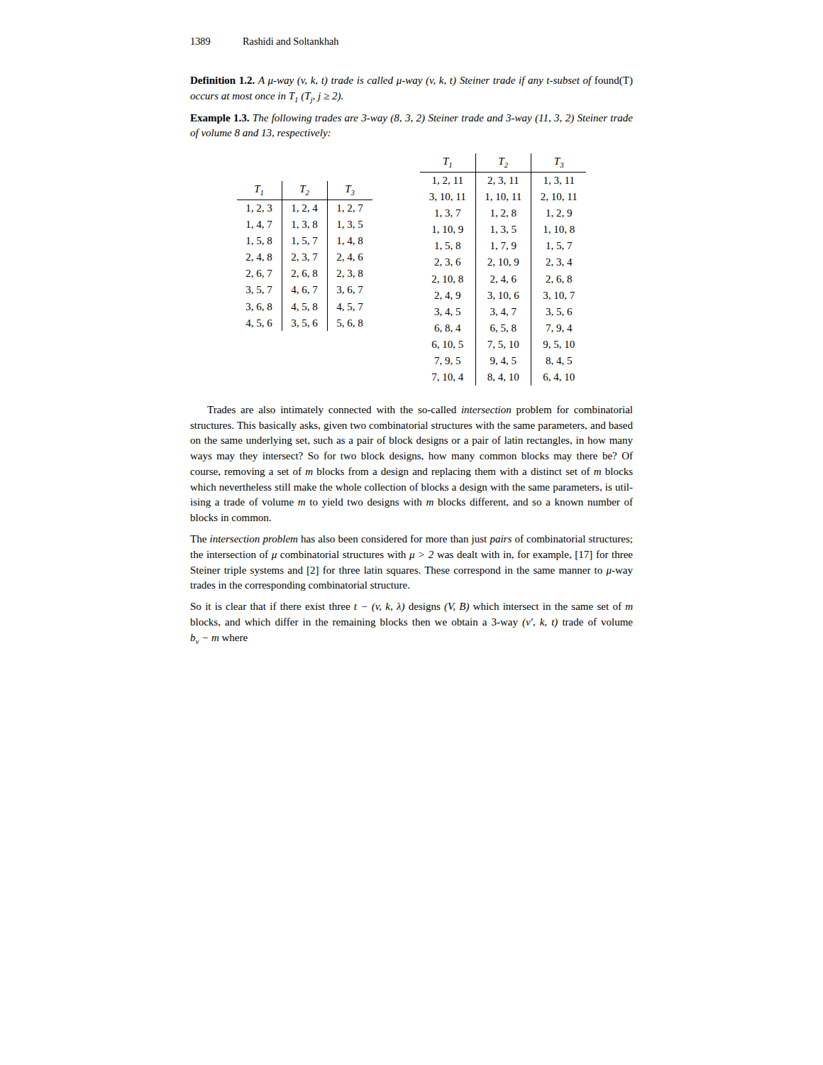1389 Rashidi and Soltankhah
Definition 1.2. A μ-way (v, k, t) trade is called μ-way (v, k, t) Steiner trade if any t-subset of found(T) occurs at most once in T1 (Tj, j ≥ 2).
Example 1.3. The following trades are 3-way (8, 3, 2) Steiner trade and 3-way (11, 3, 2) Steiner trade of volume 8 and 13, respectively:
| T 1 | T 2 | T 3 |
| --- | --- | --- |
| 1, 2, 3 | 1, 2, 4 | 1, 2, 7 |
| 1, 4, 7 | 1, 3, 8 | 1, 3, 5 |
| 1, 5, 8 | 1, 5, 7 | 1, 4, 8 |
| 2, 4, 8 | 2, 3, 7 | 2, 4, 6 |
| 2, 6, 7 | 2, 6, 8 | 2, 3, 8 |
| 3, 5, 7 | 4, 6, 7 | 3, 6, 7 |
| 3, 6, 8 | 4, 5, 8 | 4, 5, 7 |
| 4, 5, 6 | 3, 5, 6 | 5, 6, 8 |
| T 1 | T 2 | T 3 |
| --- | --- | --- |
| 1, 2, 11 | 2, 3, 11 | 1, 3, 11 |
| 3, 10, 11 | 1, 10, 11 | 2, 10, 11 |
| 1, 3, 7 | 1, 2, 8 | 1, 2, 9 |
| 1, 10, 9 | 1, 3, 5 | 1, 10, 8 |
| 1, 5, 8 | 1, 7, 9 | 1, 5, 7 |
| 2, 3, 6 | 2, 10, 9 | 2, 3, 4 |
| 2, 10, 8 | 2, 4, 6 | 2, 6, 8 |
| 2, 4, 9 | 3, 10, 6 | 3, 10, 7 |
| 3, 4, 5 | 3, 4, 7 | 3, 5, 6 |
| 6, 8, 4 | 6, 5, 8 | 7, 9, 4 |
| 6, 10, 5 | 7, 5, 10 | 9, 5, 10 |
| 7, 9, 5 | 9, 4, 5 | 8, 4, 5 |
| 7, 10, 4 | 8, 4, 10 | 6, 4, 10 |
Trades are also intimately connected with the so-called intersection problem for combinatorial structures. This basically asks, given two combinatorial structures with the same parameters, and based on the same underlying set, such as a pair of block designs or a pair of latin rectangles, in how many ways may they intersect? So for two block designs, how many common blocks may there be? Of course, removing a set of m blocks from a design and replacing them with a distinct set of m blocks which nevertheless still make the whole collection of blocks a design with the same parameters, is utilising a trade of volume m to yield two designs with m blocks different, and so a known number of blocks in common.
The intersection problem has also been considered for more than just pairs of combinatorial structures; the intersection of μ combinatorial structures with μ > 2 was dealt with in, for example, [17] for three Steiner triple systems and [2] for three latin squares. These correspond in the same manner to μ-way trades in the corresponding combinatorial structure.
So it is clear that if there exist three t − (v, k, λ) designs (V, B) which intersect in the same set of m blocks, and which differ in the remaining blocks then we obtain a 3-way (v′, k, t) trade of volume bv − m where